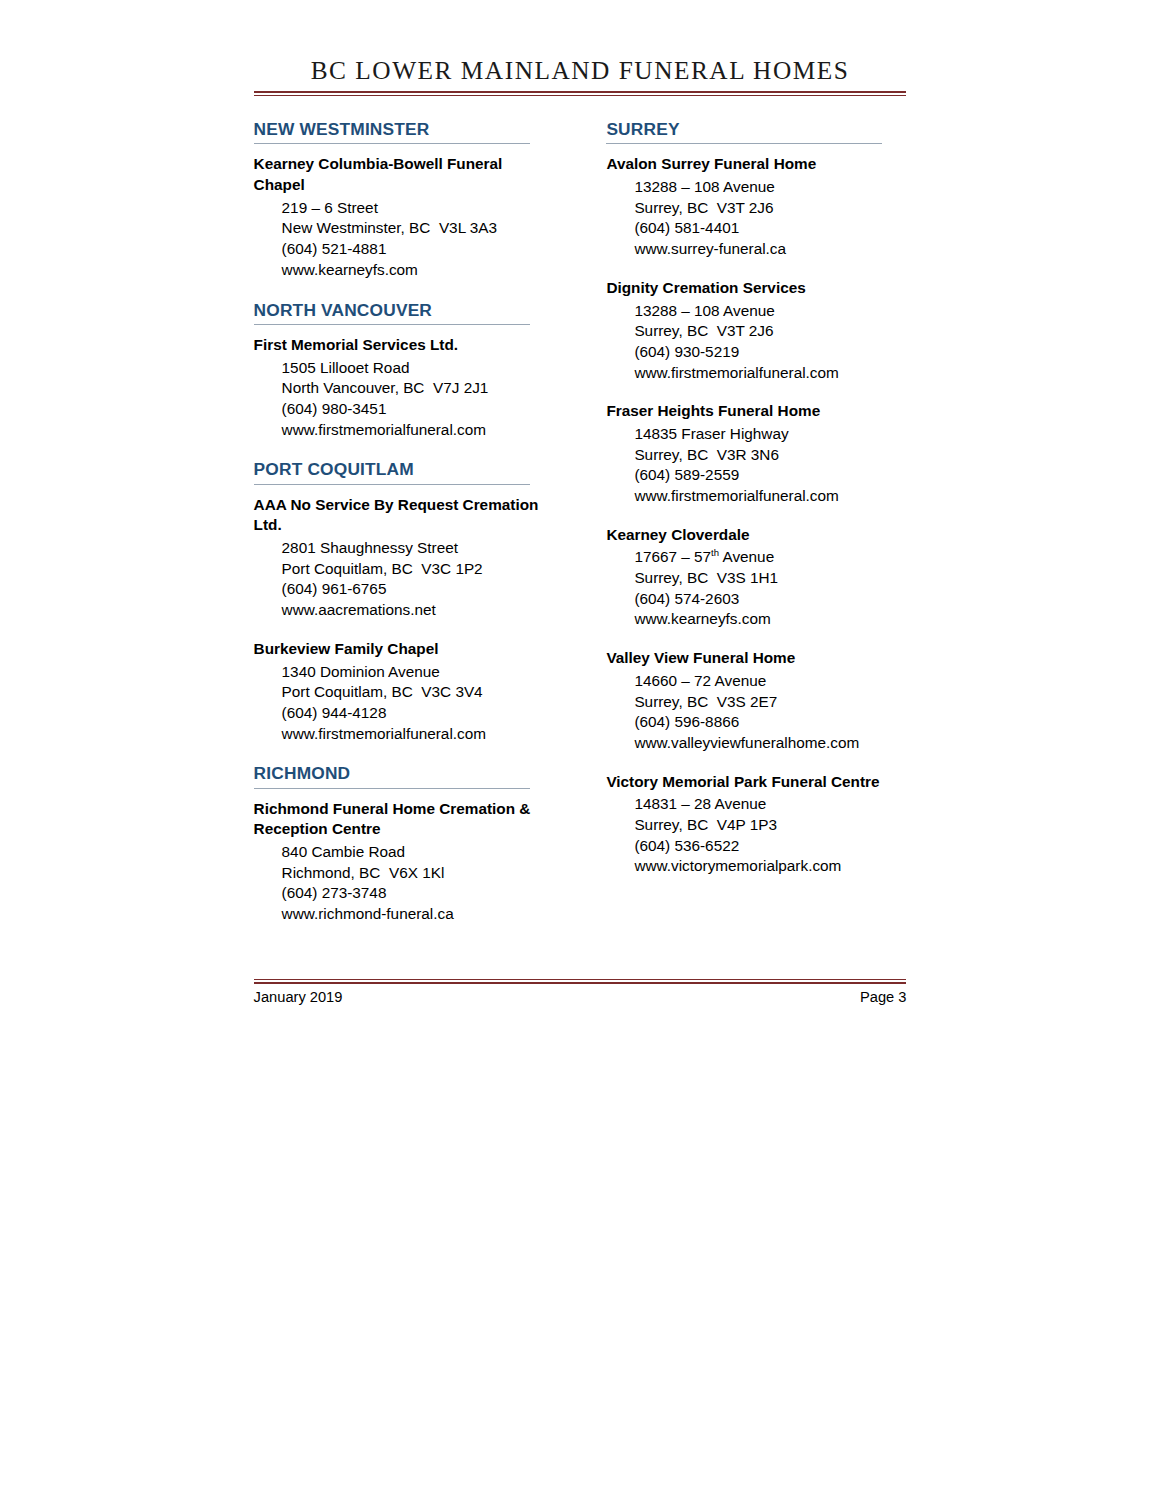BC LOWER MAINLAND FUNERAL HOMES
NEW WESTMINSTER
Kearney Columbia-Bowell Funeral Chapel
219 – 6 Street
New Westminster, BC V3L 3A3
(604) 521-4881
www.kearneyfs.com
NORTH VANCOUVER
First Memorial Services Ltd.
1505 Lillooet Road
North Vancouver, BC V7J 2J1
(604) 980-3451
www.firstmemorialfuneral.com
PORT COQUITLAM
AAA No Service By Request Cremation Ltd.
2801 Shaughnessy Street
Port Coquitlam, BC V3C 1P2
(604) 961-6765
www.aacremations.net
Burkeview Family Chapel
1340 Dominion Avenue
Port Coquitlam, BC V3C 3V4
(604) 944-4128
www.firstmemorialfuneral.com
RICHMOND
Richmond Funeral Home Cremation &
Reception Centre
840 Cambie Road
Richmond, BC V6X 1Kl
(604) 273-3748
www.richmond-funeral.ca
SURREY
Avalon Surrey Funeral Home
13288 – 108 Avenue
Surrey, BC V3T 2J6
(604) 581-4401
www.surrey-funeral.ca
Dignity Cremation Services
13288 – 108 Avenue
Surrey, BC V3T 2J6
(604) 930-5219
www.firstmemorialfuneral.com
Fraser Heights Funeral Home
14835 Fraser Highway
Surrey, BC V3R 3N6
(604) 589-2559
www.firstmemorialfuneral.com
Kearney Cloverdale
17667 – 57th Avenue
Surrey, BC V3S 1H1
(604) 574-2603
www.kearneyfs.com
Valley View Funeral Home
14660 – 72 Avenue
Surrey, BC V3S 2E7
(604) 596-8866
www.valleyviewfuneralhome.com
Victory Memorial Park Funeral Centre
14831 – 28 Avenue
Surrey, BC V4P 1P3
(604) 536-6522
www.victorymemorialpark.com
January 2019 Page 3